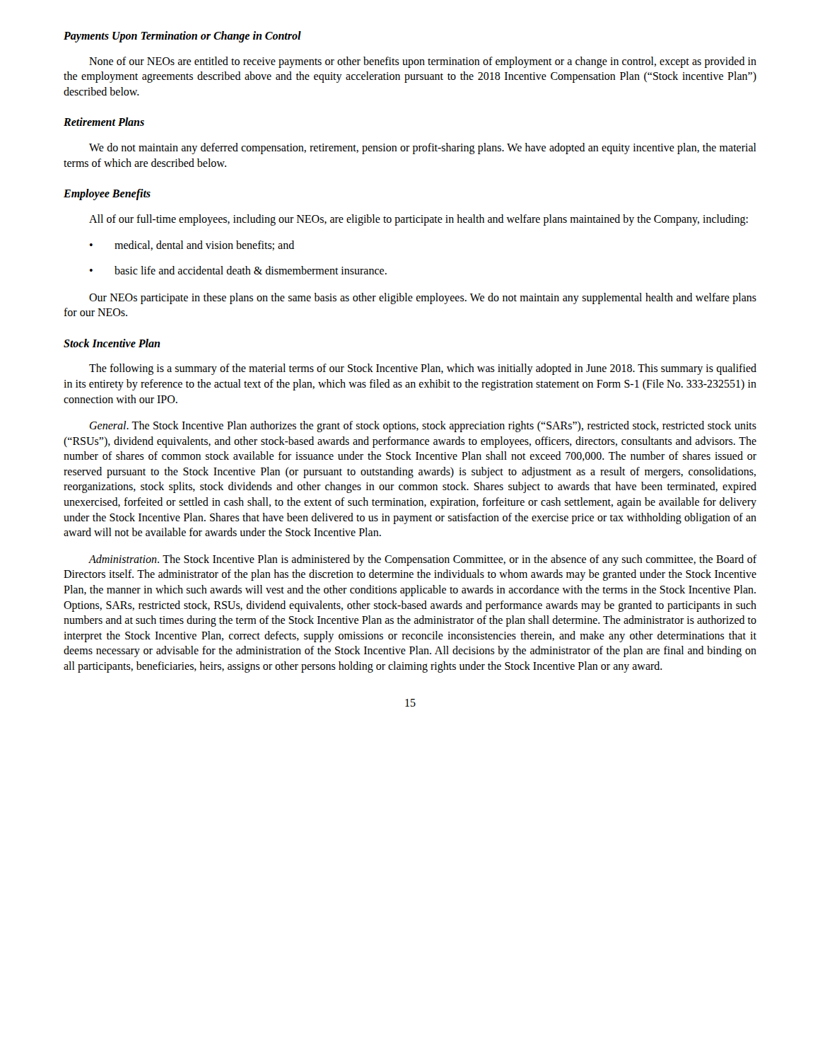Payments Upon Termination or Change in Control
None of our NEOs are entitled to receive payments or other benefits upon termination of employment or a change in control, except as provided in the employment agreements described above and the equity acceleration pursuant to the 2018 Incentive Compensation Plan (“Stock incentive Plan”) described below.
Retirement Plans
We do not maintain any deferred compensation, retirement, pension or profit-sharing plans. We have adopted an equity incentive plan, the material terms of which are described below.
Employee Benefits
All of our full-time employees, including our NEOs, are eligible to participate in health and welfare plans maintained by the Company, including:
medical, dental and vision benefits; and
basic life and accidental death & dismemberment insurance.
Our NEOs participate in these plans on the same basis as other eligible employees. We do not maintain any supplemental health and welfare plans for our NEOs.
Stock Incentive Plan
The following is a summary of the material terms of our Stock Incentive Plan, which was initially adopted in June 2018. This summary is qualified in its entirety by reference to the actual text of the plan, which was filed as an exhibit to the registration statement on Form S-1 (File No. 333-232551) in connection with our IPO.
General. The Stock Incentive Plan authorizes the grant of stock options, stock appreciation rights (“SARs”), restricted stock, restricted stock units (“RSUs”), dividend equivalents, and other stock-based awards and performance awards to employees, officers, directors, consultants and advisors. The number of shares of common stock available for issuance under the Stock Incentive Plan shall not exceed 700,000. The number of shares issued or reserved pursuant to the Stock Incentive Plan (or pursuant to outstanding awards) is subject to adjustment as a result of mergers, consolidations, reorganizations, stock splits, stock dividends and other changes in our common stock. Shares subject to awards that have been terminated, expired unexercised, forfeited or settled in cash shall, to the extent of such termination, expiration, forfeiture or cash settlement, again be available for delivery under the Stock Incentive Plan. Shares that have been delivered to us in payment or satisfaction of the exercise price or tax withholding obligation of an award will not be available for awards under the Stock Incentive Plan.
Administration. The Stock Incentive Plan is administered by the Compensation Committee, or in the absence of any such committee, the Board of Directors itself. The administrator of the plan has the discretion to determine the individuals to whom awards may be granted under the Stock Incentive Plan, the manner in which such awards will vest and the other conditions applicable to awards in accordance with the terms in the Stock Incentive Plan. Options, SARs, restricted stock, RSUs, dividend equivalents, other stock-based awards and performance awards may be granted to participants in such numbers and at such times during the term of the Stock Incentive Plan as the administrator of the plan shall determine. The administrator is authorized to interpret the Stock Incentive Plan, correct defects, supply omissions or reconcile inconsistencies therein, and make any other determinations that it deems necessary or advisable for the administration of the Stock Incentive Plan. All decisions by the administrator of the plan are final and binding on all participants, beneficiaries, heirs, assigns or other persons holding or claiming rights under the Stock Incentive Plan or any award.
15